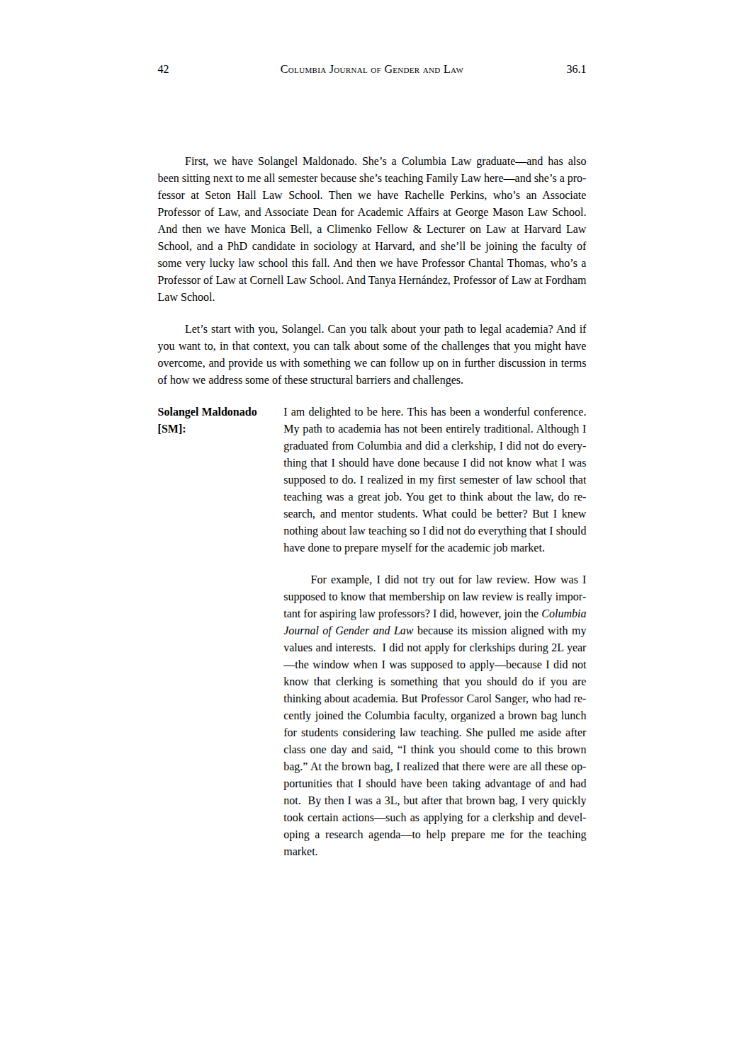42 Columbia Journal of Gender and Law 36.1
First, we have Solangel Maldonado. She’s a Columbia Law graduate—and has also been sitting next to me all semester because she’s teaching Family Law here—and she’s a professor at Seton Hall Law School. Then we have Rachelle Perkins, who’s an Associate Professor of Law, and Associate Dean for Academic Affairs at George Mason Law School. And then we have Monica Bell, a Climenko Fellow & Lecturer on Law at Harvard Law School, and a PhD candidate in sociology at Harvard, and she’ll be joining the faculty of some very lucky law school this fall. And then we have Professor Chantal Thomas, who’s a Professor of Law at Cornell Law School. And Tanya Hernández, Professor of Law at Fordham Law School.
Let’s start with you, Solangel. Can you talk about your path to legal academia? And if you want to, in that context, you can talk about some of the challenges that you might have overcome, and provide us with something we can follow up on in further discussion in terms of how we address some of these structural barriers and challenges.
Solangel Maldonado [SM]:
I am delighted to be here. This has been a wonderful conference. My path to academia has not been entirely traditional. Although I graduated from Columbia and did a clerkship, I did not do everything that I should have done because I did not know what I was supposed to do. I realized in my first semester of law school that teaching was a great job. You get to think about the law, do research, and mentor students. What could be better? But I knew nothing about law teaching so I did not do everything that I should have done to prepare myself for the academic job market.
For example, I did not try out for law review. How was I supposed to know that membership on law review is really important for aspiring law professors? I did, however, join the Columbia Journal of Gender and Law because its mission aligned with my values and interests. I did not apply for clerkships during 2L year—the window when I was supposed to apply—because I did not know that clerking is something that you should do if you are thinking about academia. But Professor Carol Sanger, who had recently joined the Columbia faculty, organized a brown bag lunch for students considering law teaching. She pulled me aside after class one day and said, “I think you should come to this brown bag.” At the brown bag, I realized that there were are all these opportunities that I should have been taking advantage of and had not. By then I was a 3L, but after that brown bag, I very quickly took certain actions—such as applying for a clerkship and developing a research agenda—to help prepare me for the teaching market.